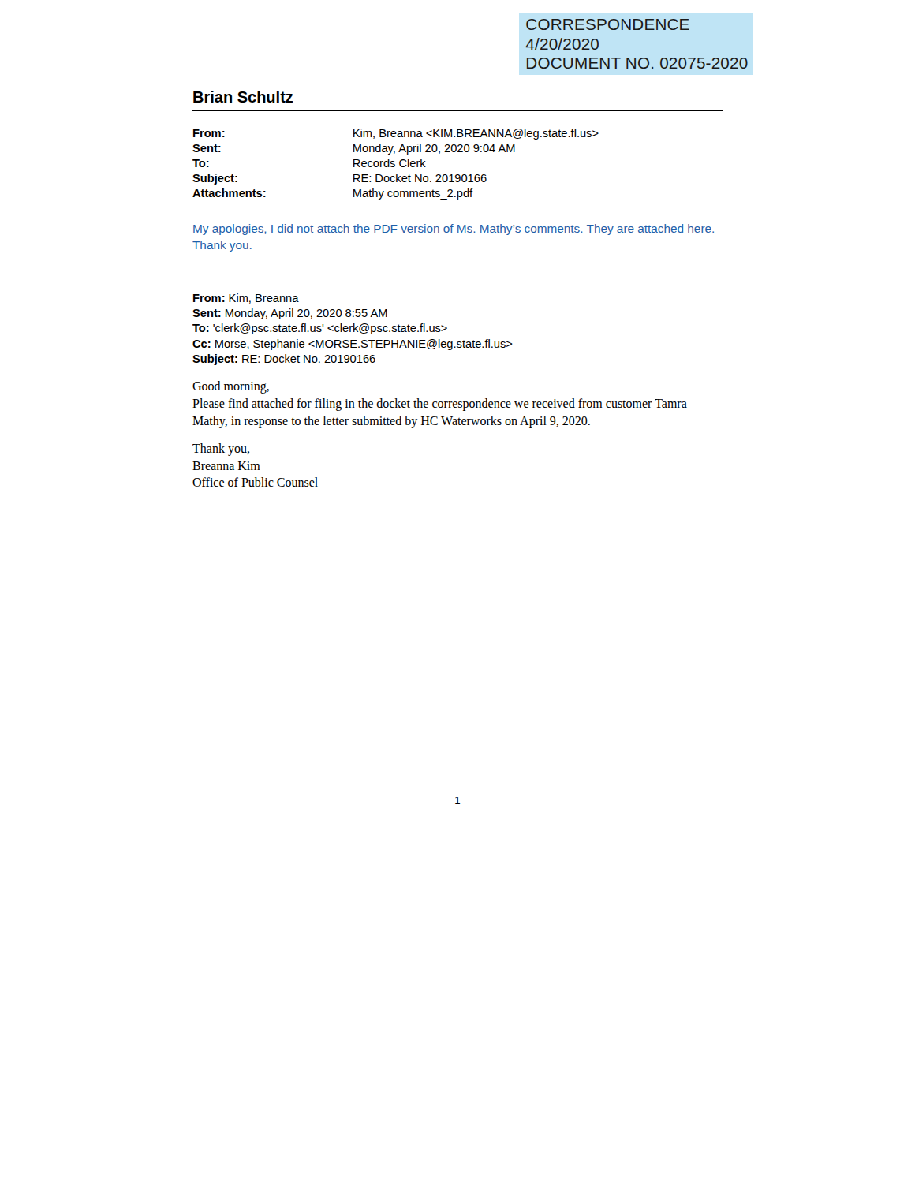CORRESPONDENCE
4/20/2020
DOCUMENT NO. 02075-2020
Brian Schultz
| From: | Kim, Breanna <KIM.BREANNA@leg.state.fl.us> |
| Sent: | Monday, April 20, 2020 9:04 AM |
| To: | Records Clerk |
| Subject: | RE: Docket No. 20190166 |
| Attachments: | Mathy comments_2.pdf |
My apologies, I did not attach the PDF version of Ms. Mathy’s comments. They are attached here. Thank you.
From: Kim, Breanna
Sent: Monday, April 20, 2020 8:55 AM
To: 'clerk@psc.state.fl.us' <clerk@psc.state.fl.us>
Cc: Morse, Stephanie <MORSE.STEPHANIE@leg.state.fl.us>
Subject: RE: Docket No. 20190166
Good morning,
Please find attached for filing in the docket the correspondence we received from customer Tamra Mathy, in response to the letter submitted by HC Waterworks on April 9, 2020.
Thank you,
Breanna Kim
Office of Public Counsel
1